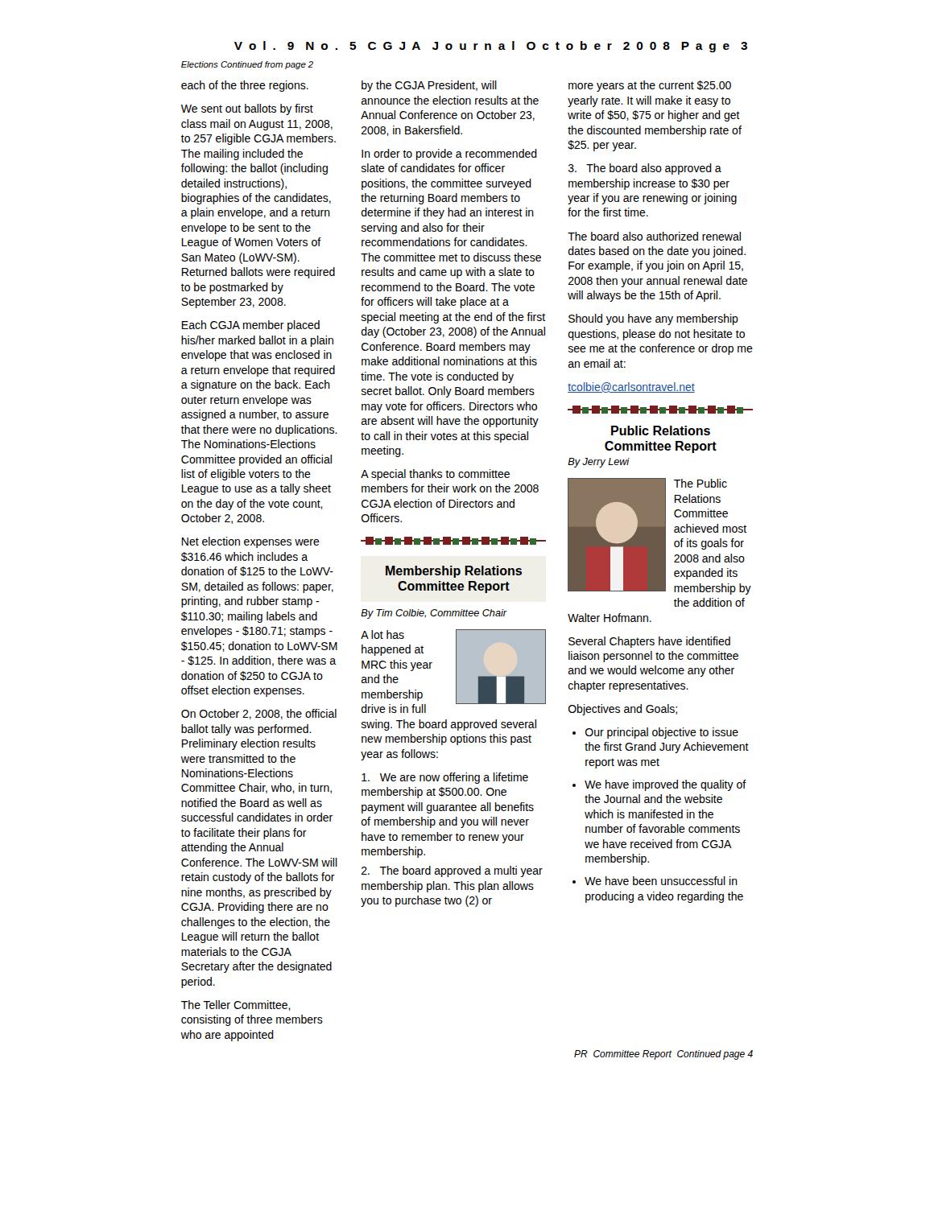V o l . 9 N o . 5 C G J A J o u r n a l O c t o b e r 2 0 0 8 P a g e 3
Elections Continued from page 2
each of the three regions.
We sent out ballots by first class mail on August 11, 2008, to 257 eligible CGJA members. The mailing included the following: the ballot (including detailed instructions), biographies of the candidates, a plain envelope, and a return envelope to be sent to the League of Women Voters of San Mateo (LoWV-SM). Returned ballots were required to be postmarked by September 23, 2008.
Each CGJA member placed his/her marked ballot in a plain envelope that was enclosed in a return envelope that required a signature on the back. Each outer return envelope was assigned a number, to assure that there were no duplications. The Nominations-Elections Committee provided an official list of eligible voters to the League to use as a tally sheet on the day of the vote count, October 2, 2008.
Net election expenses were $316.46 which includes a donation of $125 to the LoWV-SM, detailed as follows: paper, printing, and rubber stamp - $110.30; mailing labels and envelopes - $180.71; stamps - $150.45; donation to LoWV-SM - $125. In addition, there was a donation of $250 to CGJA to offset election expenses.
On October 2, 2008, the official ballot tally was performed. Preliminary election results were transmitted to the Nominations-Elections Committee Chair, who, in turn, notified the Board as well as successful candidates in order to facilitate their plans for attending the Annual Conference. The LoWV-SM will retain custody of the ballots for nine months, as prescribed by CGJA. Providing there are no challenges to the election, the League will return the ballot materials to the CGJA Secretary after the designated period.
The Teller Committee, consisting of three members who are appointed
by the CGJA President, will announce the election results at the Annual Conference on October 23, 2008, in Bakersfield.
In order to provide a recommended slate of candidates for officer positions, the committee surveyed the returning Board members to determine if they had an interest in serving and also for their recommendations for candidates. The committee met to discuss these results and came up with a slate to recommend to the Board. The vote for officers will take place at a special meeting at the end of the first day (October 23, 2008) of the Annual Conference. Board members may make additional nominations at this time. The vote is conducted by secret ballot. Only Board members may vote for officers. Directors who are absent will have the opportunity to call in their votes at this special meeting.
A special thanks to committee members for their work on the 2008 CGJA election of Directors and Officers.
Membership Relations
Committee Report
By Tim Colbie, Committee Chair
A lot has happened at MRC this year and the membership drive is in full swing. The board approved several new membership options this past year as follows:
1. We are now offering a lifetime membership at $500.00. One payment will guarantee all benefits of membership and you will never have to remember to renew your membership.
2. The board approved a multi year membership plan. This plan allows you to purchase two (2) or
more years at the current $25.00 yearly rate. It will make it easy to write of $50, $75 or higher and get the discounted membership rate of $25. per year.
3. The board also approved a membership increase to $30 per year if you are renewing or joining for the first time.
The board also authorized renewal dates based on the date you joined. For example, if you join on April 15, 2008 then your annual renewal date will always be the 15th of April.
Should you have any membership questions, please do not hesitate to see me at the conference or drop me an email at:
tcolbie@carlsontravel.net
Public Relations
Committee Report
By Jerry Lewi
The Public Relations Committee achieved most of its goals for 2008 and also expanded its membership by the addition of Walter Hofmann.
Several Chapters have identified liaison personnel to the committee and we would welcome any other chapter representatives.
Objectives and Goals;
Our principal objective to issue the first Grand Jury Achievement report was met
We have improved the quality of the Journal and the website which is manifested in the number of favorable comments we have received from CGJA membership.
We have been unsuccessful in producing a video regarding the
PR Committee Report Continued page 4